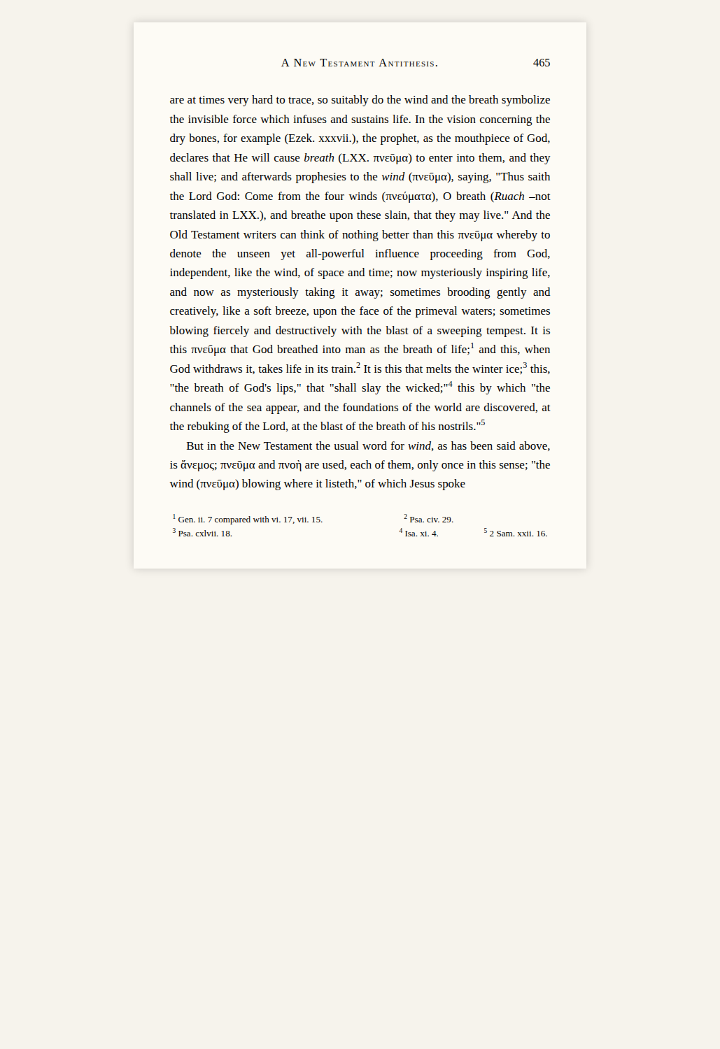A New Testament Antithesis. 465
are at times very hard to trace, so suitably do the wind and the breath symbolize the invisible force which infuses and sustains life. In the vision concerning the dry bones, for example (Ezek. xxxvii.), the prophet, as the mouthpiece of God, declares that He will cause breath (LXX. πνεῦμα) to enter into them, and they shall live; and afterwards prophesies to the wind (πνεῦμα), saying, "Thus saith the Lord God: Come from the four winds (πνεύματα), O breath (Ruach –not translated in LXX.), and breathe upon these slain, that they may live." And the Old Testament writers can think of nothing better than this πνεῦμα whereby to denote the unseen yet all-powerful influence proceeding from God, independent, like the wind, of space and time; now mysteriously inspiring life, and now as mysteriously taking it away; sometimes brooding gently and creatively, like a soft breeze, upon the face of the primeval waters; sometimes blowing fiercely and destructively with the blast of a sweeping tempest. It is this πνεῦμα that God breathed into man as the breath of life;1 and this, when God withdraws it, takes life in its train.2 It is this that melts the winter ice;3 this, "the breath of God's lips," that "shall slay the wicked;"4 this by which "the channels of the sea appear, and the foundations of the world are discovered, at the rebuking of the Lord, at the blast of the breath of his nostrils."5
But in the New Testament the usual word for wind, as has been said above, is ἄνεμος; πνεῦμα and πνοὴ are used, each of them, only once in this sense; "the wind (πνεῦμα) blowing where it listeth," of which Jesus spoke
| 1 Gen. ii. 7 compared with vi. 17, vii. 15. | 2 Psa. civ. 29. |
| 3 Psa. cxlvii. 18. | 4 Isa. xi. 4. | 5 2 Sam. xxii. 16. |